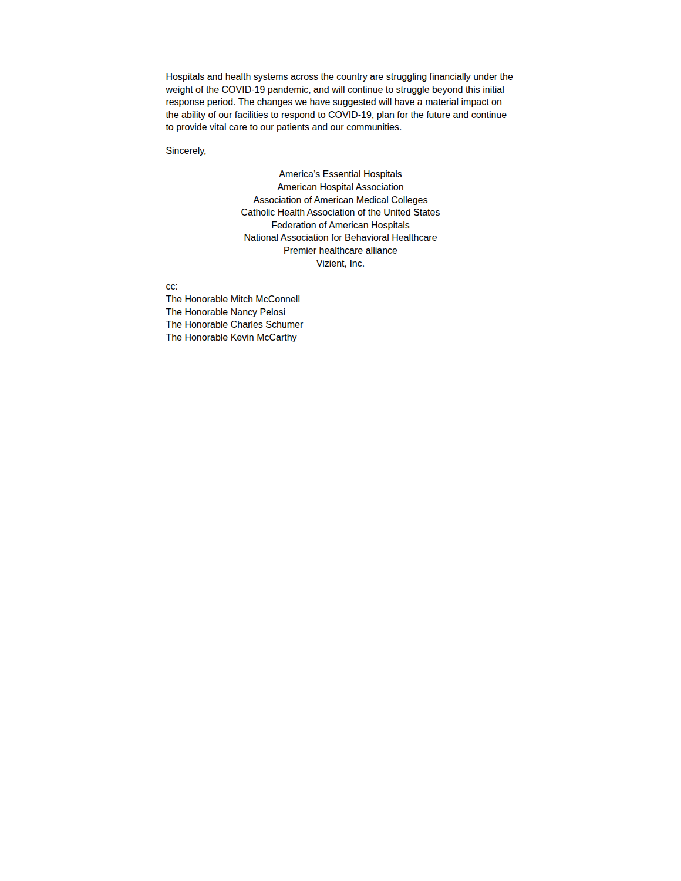Hospitals and health systems across the country are struggling financially under the weight of the COVID-19 pandemic, and will continue to struggle beyond this initial response period. The changes we have suggested will have a material impact on the ability of our facilities to respond to COVID-19, plan for the future and continue to provide vital care to our patients and our communities.
Sincerely,
America’s Essential Hospitals
American Hospital Association
Association of American Medical Colleges
Catholic Health Association of the United States
Federation of American Hospitals
National Association for Behavioral Healthcare
Premier healthcare alliance
Vizient, Inc.
cc:
The Honorable Mitch McConnell
The Honorable Nancy Pelosi
The Honorable Charles Schumer
The Honorable Kevin McCarthy